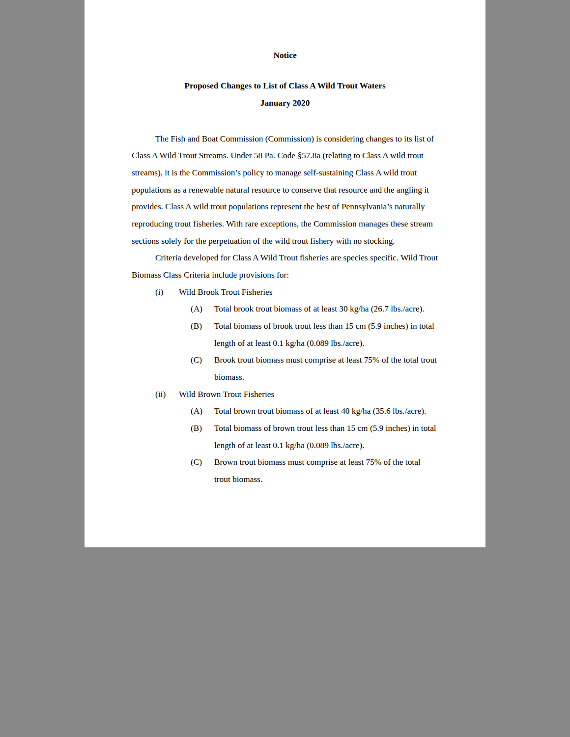Notice
Proposed Changes to List of Class A Wild Trout Waters January 2020
The Fish and Boat Commission (Commission) is considering changes to its list of Class A Wild Trout Streams. Under 58 Pa. Code §57.8a (relating to Class A wild trout streams), it is the Commission’s policy to manage self-sustaining Class A wild trout populations as a renewable natural resource to conserve that resource and the angling it provides. Class A wild trout populations represent the best of Pennsylvania’s naturally reproducing trout fisheries. With rare exceptions, the Commission manages these stream sections solely for the perpetuation of the wild trout fishery with no stocking.
Criteria developed for Class A Wild Trout fisheries are species specific. Wild Trout Biomass Class Criteria include provisions for:
(i) Wild Brook Trout Fisheries
(A) Total brook trout biomass of at least 30 kg/ha (26.7 lbs./acre).
(B) Total biomass of brook trout less than 15 cm (5.9 inches) in total length of at least 0.1 kg/ha (0.089 lbs./acre).
(C) Brook trout biomass must comprise at least 75% of the total trout biomass.
(ii) Wild Brown Trout Fisheries
(A) Total brown trout biomass of at least 40 kg/ha (35.6 lbs./acre).
(B) Total biomass of brown trout less than 15 cm (5.9 inches) in total length of at least 0.1 kg/ha (0.089 lbs./acre).
(C) Brown trout biomass must comprise at least 75% of the total trout biomass.